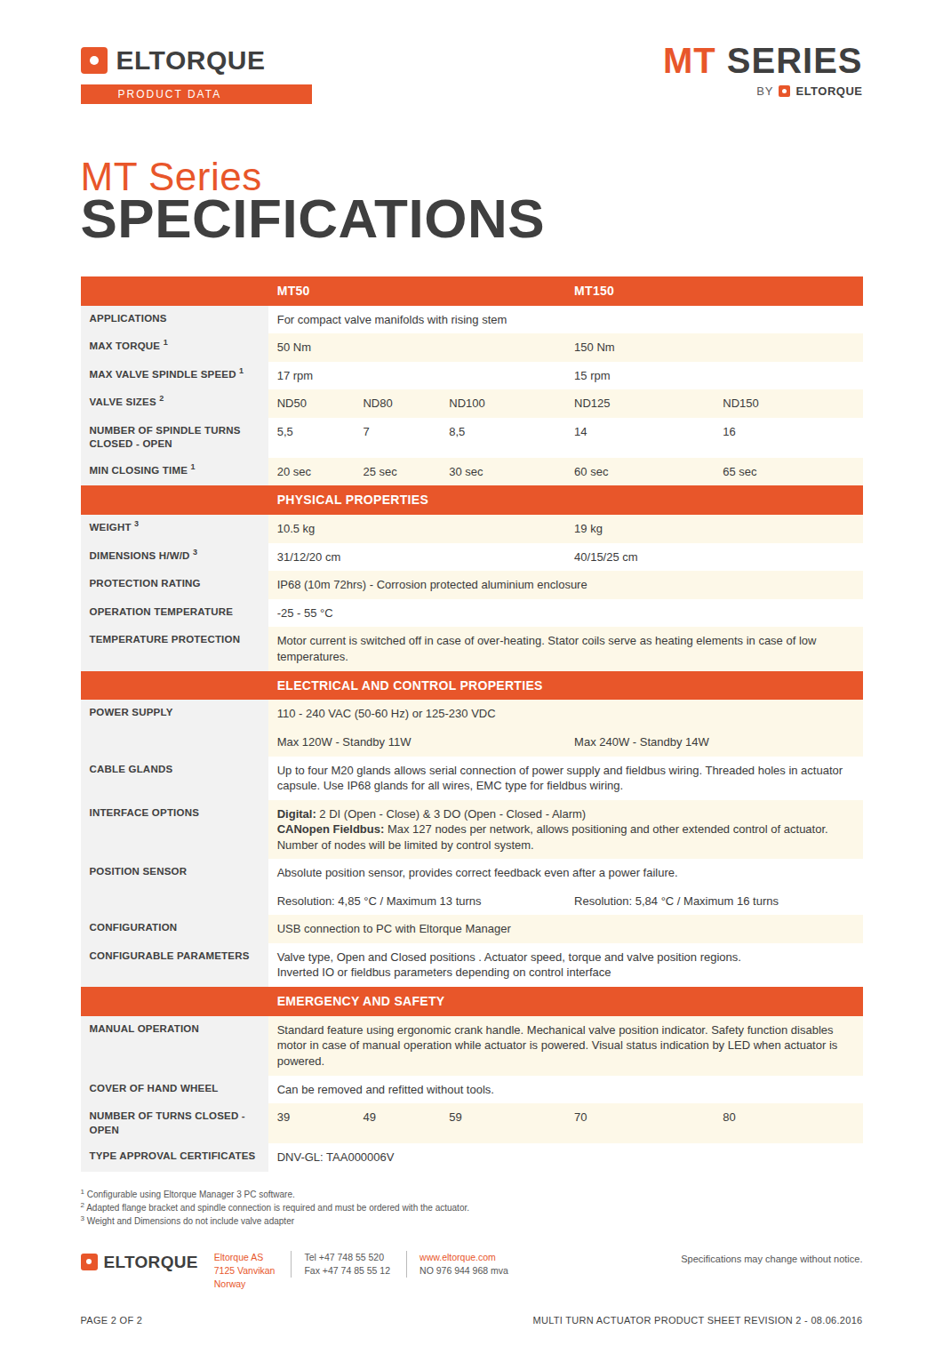ELTORQUE
PRODUCT DATA
MT SERIES
BY ELTORQUE
MT Series SPECIFICATIONS
| | MT50 | MT150 |
| --- | --- | --- |
| Applications | For compact valve manifolds with rising stem |
| Max torque 1 | 50 Nm | 150 Nm |
| Max valve spindle speed 1 | 17 rpm | 15 rpm |
| Valve sizes 2 | ND50 | ND80 | ND100 | ND125 | ND150 |
| Number of spindle turns closed - open | 5,5 | 7 | 8,5 | 14 | 16 |
| Min closing time 1 | 20 sec | 25 sec | 30 sec | 60 sec | 65 sec |
| | Physical properties |
| Weight 3 | 10.5 kg | 19 kg |
| Dimensions H/W/D 3 | 31/12/20 cm | 40/15/25 cm |
| Protection rating | IP68 (10m 72hrs) - Corrosion protected aluminium enclosure |
| Operation temperature | -25 - 55 °C |
| Temperature protection | Motor current is switched off in case of over-heating. Stator coils serve as heating elements in case of low temperatures. |
| | Electrical and control properties |
| Power supply | 110 - 240 VAC (50-60 Hz) or 125-230 VDC |
| | Max 120W - Standby 11W | Max 240W - Standby 14W |
| Cable glands | Up to four M20 glands allows serial connection of power supply and fieldbus wiring. Threaded holes in actuator capsule. Use IP68 glands for all wires, EMC type for fieldbus wiring. |
| Interface options | Digital: 2 DI (Open - Close) & 3 DO (Open - Closed - Alarm) CANopen Fieldbus: Max 127 nodes per network, allows positioning and other extended control of actuator. Number of nodes will be limited by control system. |
| Position sensor | Absolute position sensor, provides correct feedback even after a power failure. |
| | Resolution: 4,85 °C / Maximum 13 turns | Resolution: 5,84 °C / Maximum 16 turns |
| Configuration | USB connection to PC with Eltorque Manager |
| Configurable parameters | Valve type, Open and Closed positions . Actuator speed, torque and valve position regions. Inverted IO or fieldbus parameters depending on control interface |
| | Emergency and safety |
| Manual operation | Standard feature using ergonomic crank handle. Mechanical valve position indicator. Safety function disables motor in case of manual operation while actuator is powered. Visual status indication by LED when actuator is powered. |
| Cover of hand wheel | Can be removed and refitted without tools. |
| Number of turns closed - open | 39 | 49 | 59 | 70 | 80 |
| Type approval certificates | DNV-GL: TAA000006V |
1 Configurable using Eltorque Manager 3 PC software.
2 Adapted flange bracket and spindle connection is required and must be ordered with the actuator.
3 Weight and Dimensions do not include valve adapter
ELTORQUE
Eltorque AS
7125 Vanvikan
Norway
Tel +47 748 55 520
Fax +47 74 85 55 12
www.eltorque.com
NO 976 944 968 mva
Specifications may change without notice.
PAGE 2 OF 2
MULTI TURN ACTUATOR PRODUCT SHEET REVISION 2 - 08.06.2016